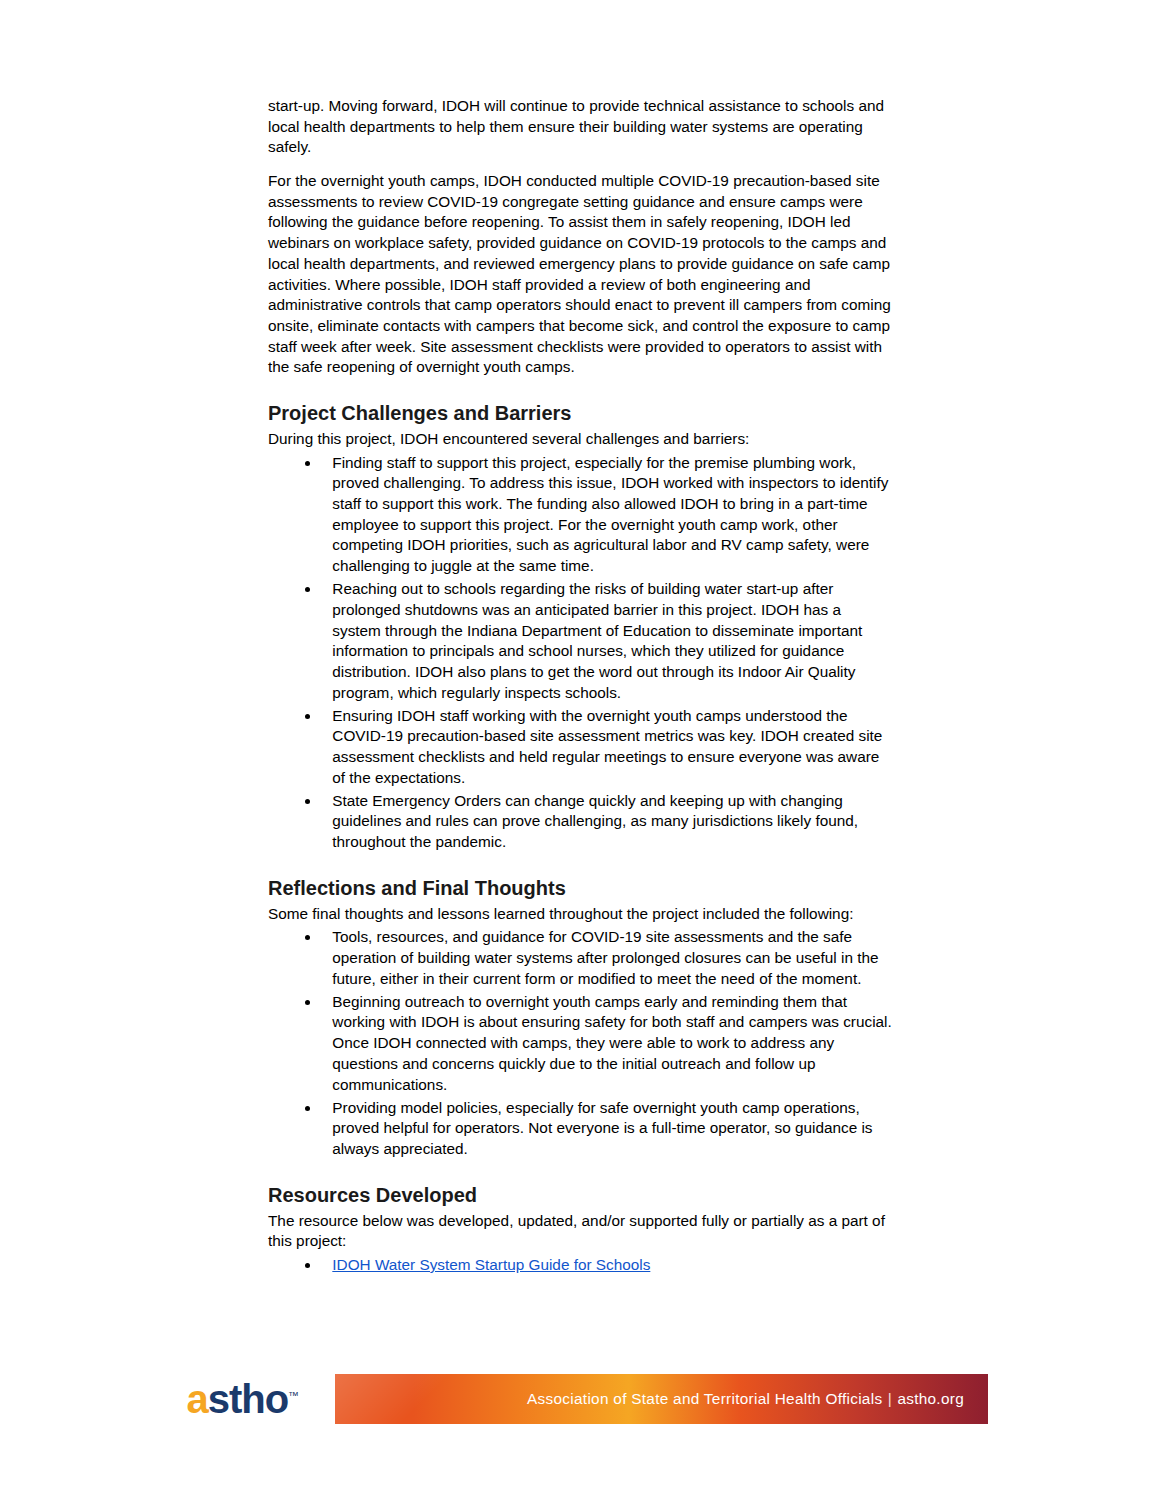start-up. Moving forward, IDOH will continue to provide technical assistance to schools and local health departments to help them ensure their building water systems are operating safely.
For the overnight youth camps, IDOH conducted multiple COVID-19 precaution-based site assessments to review COVID-19 congregate setting guidance and ensure camps were following the guidance before reopening. To assist them in safely reopening, IDOH led webinars on workplace safety, provided guidance on COVID-19 protocols to the camps and local health departments, and reviewed emergency plans to provide guidance on safe camp activities. Where possible, IDOH staff provided a review of both engineering and administrative controls that camp operators should enact to prevent ill campers from coming onsite, eliminate contacts with campers that become sick, and control the exposure to camp staff week after week. Site assessment checklists were provided to operators to assist with the safe reopening of overnight youth camps.
Project Challenges and Barriers
During this project, IDOH encountered several challenges and barriers:
Finding staff to support this project, especially for the premise plumbing work, proved challenging. To address this issue, IDOH worked with inspectors to identify staff to support this work. The funding also allowed IDOH to bring in a part-time employee to support this project. For the overnight youth camp work, other competing IDOH priorities, such as agricultural labor and RV camp safety, were challenging to juggle at the same time.
Reaching out to schools regarding the risks of building water start-up after prolonged shutdowns was an anticipated barrier in this project. IDOH has a system through the Indiana Department of Education to disseminate important information to principals and school nurses, which they utilized for guidance distribution. IDOH also plans to get the word out through its Indoor Air Quality program, which regularly inspects schools.
Ensuring IDOH staff working with the overnight youth camps understood the COVID-19 precaution-based site assessment metrics was key. IDOH created site assessment checklists and held regular meetings to ensure everyone was aware of the expectations.
State Emergency Orders can change quickly and keeping up with changing guidelines and rules can prove challenging, as many jurisdictions likely found, throughout the pandemic.
Reflections and Final Thoughts
Some final thoughts and lessons learned throughout the project included the following:
Tools, resources, and guidance for COVID-19 site assessments and the safe operation of building water systems after prolonged closures can be useful in the future, either in their current form or modified to meet the need of the moment.
Beginning outreach to overnight youth camps early and reminding them that working with IDOH is about ensuring safety for both staff and campers was crucial. Once IDOH connected with camps, they were able to work to address any questions and concerns quickly due to the initial outreach and follow up communications.
Providing model policies, especially for safe overnight youth camp operations, proved helpful for operators. Not everyone is a full-time operator, so guidance is always appreciated.
Resources Developed
The resource below was developed, updated, and/or supported fully or partially as a part of this project:
IDOH Water System Startup Guide for Schools
astho™
Association of State and Territorial Health Officials|astho.org